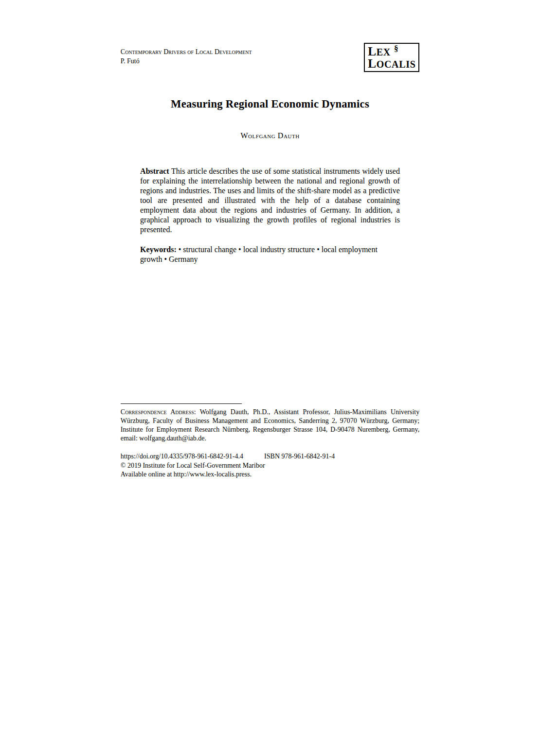Contemporary Drivers of Local Development
P. Futó
LEX § LOCALIS
Measuring Regional Economic Dynamics
Wolfgang Dauth
Abstract This article describes the use of some statistical instruments widely used for explaining the interrelationship between the national and regional growth of regions and industries. The uses and limits of the shift-share model as a predictive tool are presented and illustrated with the help of a database containing employment data about the regions and industries of Germany. In addition, a graphical approach to visualizing the growth profiles of regional industries is presented.
Keywords: • structural change • local industry structure • local employment growth • Germany
Correspondence Address: Wolfgang Dauth, Ph.D., Assistant Professor, Julius-Maximilians University Würzburg, Faculty of Business Management and Economics, Sanderring 2, 97070 Würzburg, Germany; Institute for Employment Research Nürnberg, Regensburger Strasse 104, D-90478 Nuremberg, Germany, email: wolfgang.dauth@iab.de.
https://doi.org/10.4335/978-961-6842-91-4.4 ISBN 978-961-6842-91-4 © 2019 Institute for Local Self-Government Maribor Available online at http://www.lex-localis.press.